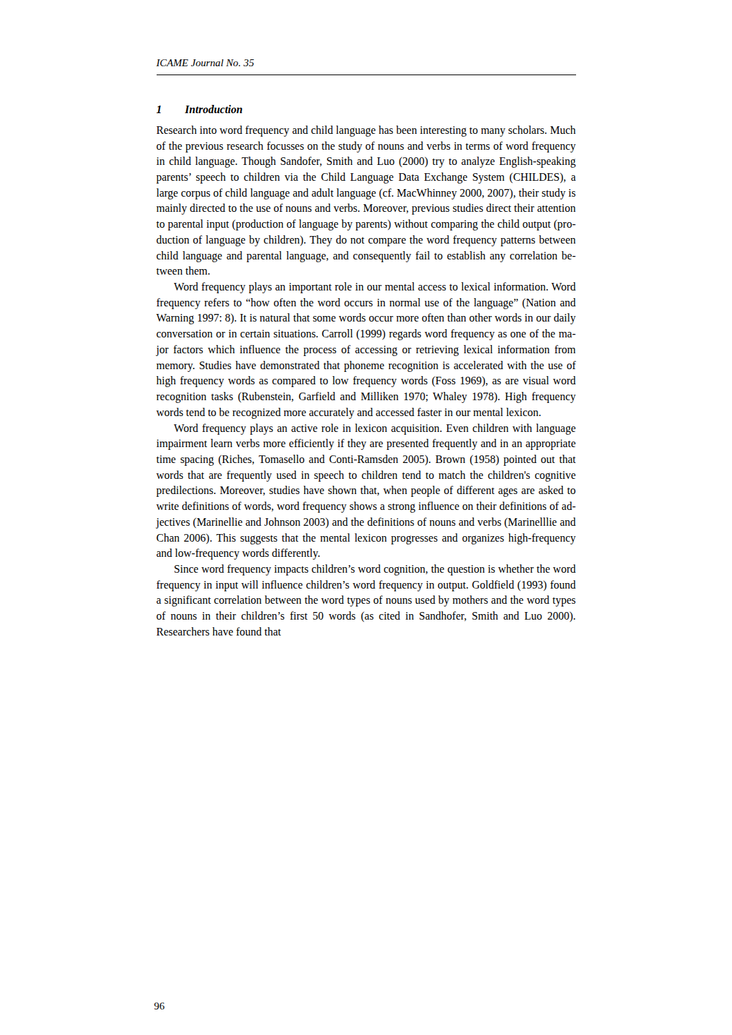ICAME Journal No. 35
1 Introduction
Research into word frequency and child language has been interesting to many scholars. Much of the previous research focusses on the study of nouns and verbs in terms of word frequency in child language. Though Sandofer, Smith and Luo (2000) try to analyze English-speaking parents’ speech to children via the Child Language Data Exchange System (CHILDES), a large corpus of child language and adult language (cf. MacWhinney 2000, 2007), their study is mainly directed to the use of nouns and verbs. Moreover, previous studies direct their attention to parental input (production of language by parents) without comparing the child output (production of language by children). They do not compare the word frequency patterns between child language and parental language, and consequently fail to establish any correlation between them.
Word frequency plays an important role in our mental access to lexical information. Word frequency refers to “how often the word occurs in normal use of the language” (Nation and Warning 1997: 8). It is natural that some words occur more often than other words in our daily conversation or in certain situations. Carroll (1999) regards word frequency as one of the major factors which influence the process of accessing or retrieving lexical information from memory. Studies have demonstrated that phoneme recognition is accelerated with the use of high frequency words as compared to low frequency words (Foss 1969), as are visual word recognition tasks (Rubenstein, Garfield and Milliken 1970; Whaley 1978). High frequency words tend to be recognized more accurately and accessed faster in our mental lexicon.
Word frequency plays an active role in lexicon acquisition. Even children with language impairment learn verbs more efficiently if they are presented frequently and in an appropriate time spacing (Riches, Tomasello and Conti-Ramsden 2005). Brown (1958) pointed out that words that are frequently used in speech to children tend to match the children's cognitive predilections. Moreover, studies have shown that, when people of different ages are asked to write definitions of words, word frequency shows a strong influence on their definitions of adjectives (Marinellie and Johnson 2003) and the definitions of nouns and verbs (Marinelllie and Chan 2006). This suggests that the mental lexicon progresses and organizes high-frequency and low-frequency words differently.
Since word frequency impacts children’s word cognition, the question is whether the word frequency in input will influence children’s word frequency in output. Goldfield (1993) found a significant correlation between the word types of nouns used by mothers and the word types of nouns in their children’s first 50 words (as cited in Sandhofer, Smith and Luo 2000). Researchers have found that
96